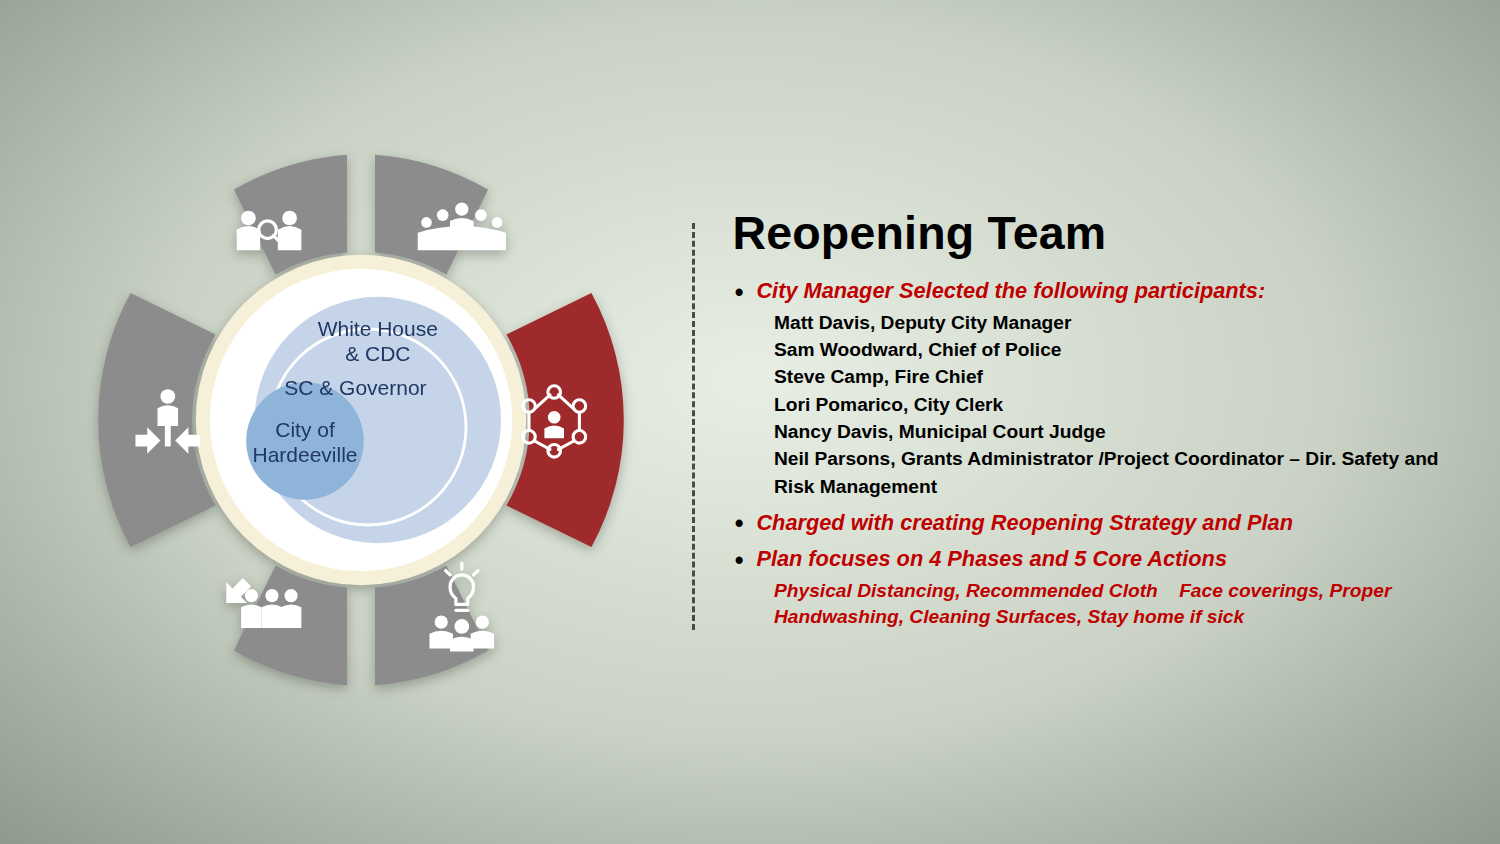White House & CDC SC & Governor City of Hardeeville
Reopening Team
City Manager Selected the following participants:
Matt Davis, Deputy City Manager
Sam Woodward, Chief of Police
Steve Camp, Fire Chief
Lori Pomarico, City Clerk
Nancy Davis, Municipal Court Judge
Neil Parsons, Grants Administrator /Project Coordinator – Dir. Safety and Risk Management
Charged with creating Reopening Strategy and Plan
Plan focuses on 4 Phases and 5 Core Actions
Physical Distancing, Recommended Cloth Face coverings, Proper Handwashing, Cleaning Surfaces, Stay home if sick